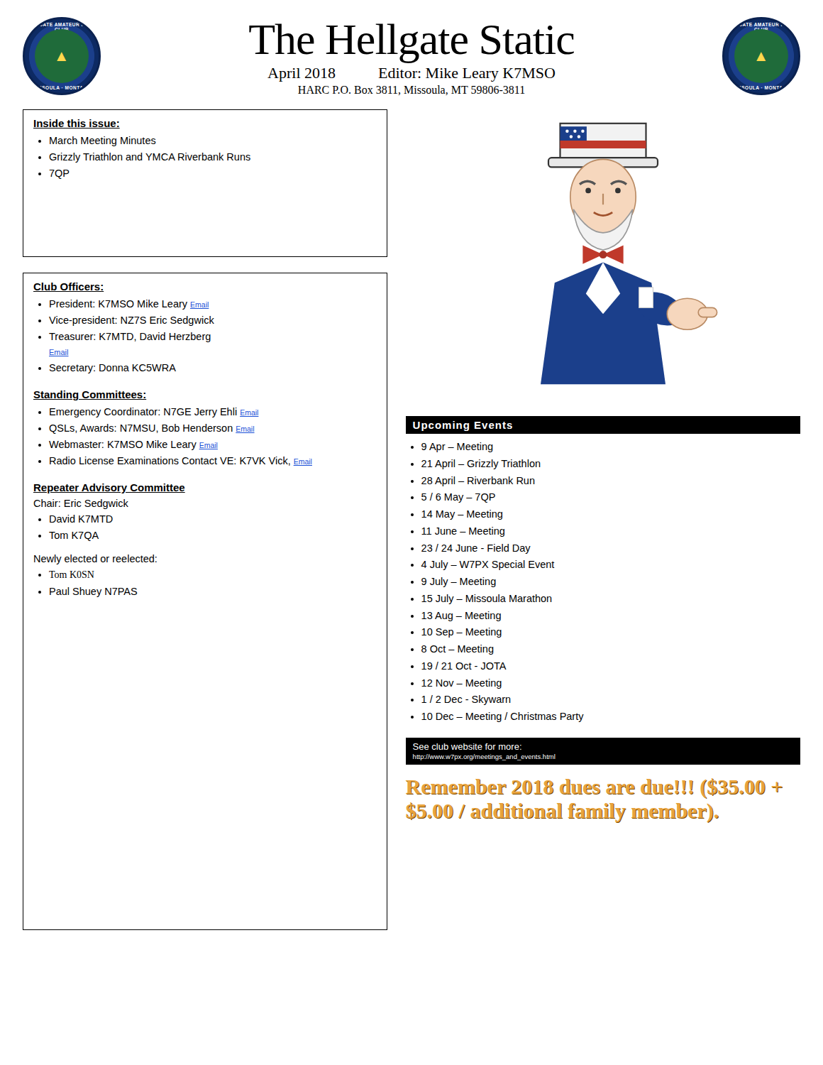Hellgate Amateur Radio Club
▲
Missoula · Montana
Hellgate Amateur Radio Club
▲
Missoula · Montana
The Hellgate Static
April 2018 Editor: Mike Leary K7MSO
HARC P.O. Box 3811, Missoula, MT 59806-3811
Inside this issue:
March Meeting Minutes
Grizzly Triathlon and YMCA Riverbank Runs
7QP
Club Officers:
President: K7MSO Mike Leary Email
Vice-president: NZ7S Eric Sedgwick
Treasurer: K7MTD, David Herzberg
Email
Secretary: Donna KC5WRA
Standing Committees:
Emergency Coordinator: N7GE Jerry Ehli Email
QSLs, Awards: N7MSU, Bob Henderson Email
Webmaster: K7MSO Mike Leary Email
Radio License Examinations Contact VE: K7VK Vick, Email
Repeater Advisory Committee
Chair: Eric Sedgwick
David K7MTD
Tom K7QA
Newly elected or reelected:
Tom K0SN
Paul Shuey N7PAS
Upcoming Events
9 Apr – Meeting
21 April – Grizzly Triathlon
28 April – Riverbank Run
5 / 6 May – 7QP
14 May – Meeting
11 June – Meeting
23 / 24 June - Field Day
4 July – W7PX Special Event
9 July – Meeting
15 July – Missoula Marathon
13 Aug – Meeting
10 Sep – Meeting
8 Oct – Meeting
19 / 21 Oct - JOTA
12 Nov – Meeting
1 / 2 Dec - Skywarn
10 Dec – Meeting / Christmas Party
See club website for more: http://www.w7px.org/meetings_and_events.html
Remember 2018 dues are due!!! ($35.00 + $5.00 / additional family member).